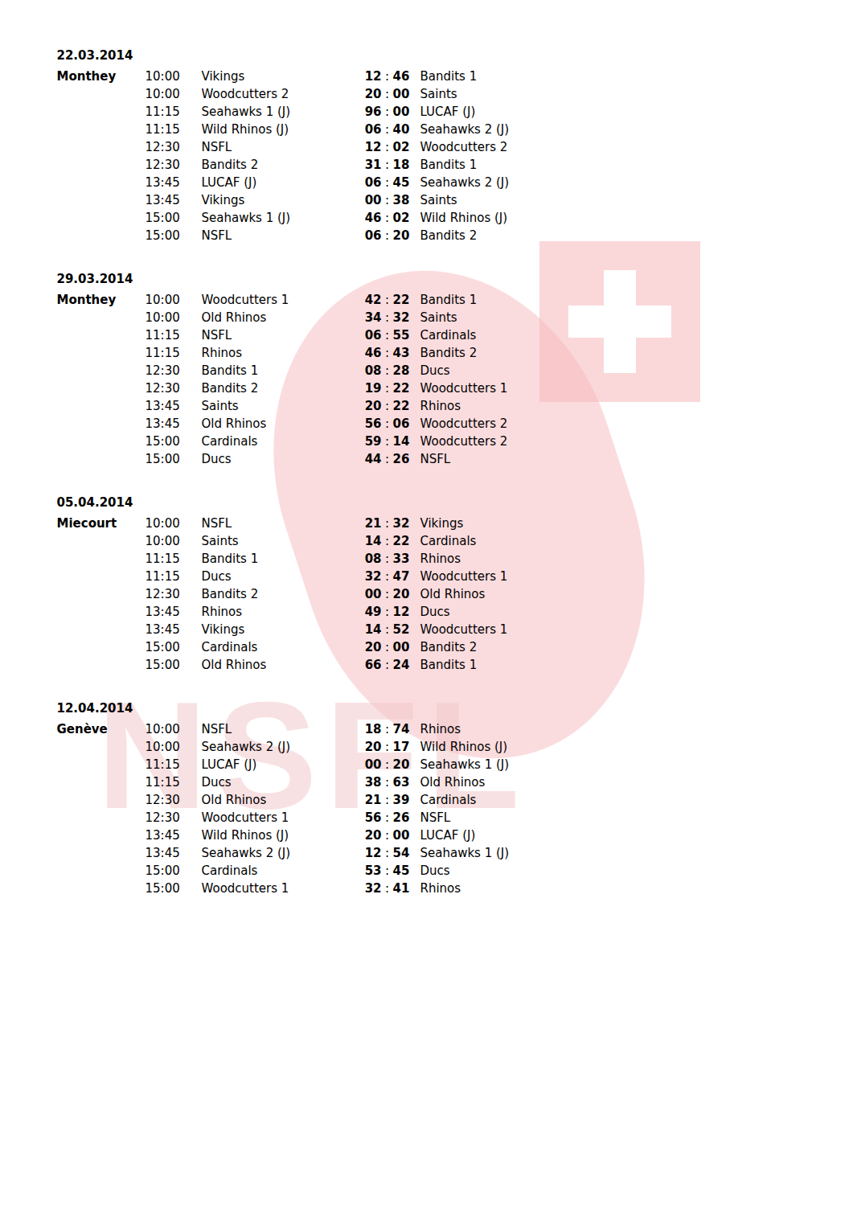NSFL
22.03.2014
| Monthey | 10:00 | Vikings | 12 | : | 46 | Bandits 1 |
| | 10:00 | Woodcutters 2 | 20 | : | 00 | Saints |
| | 11:15 | Seahawks 1 (J) | 96 | : | 00 | LUCAF (J) |
| | 11:15 | Wild Rhinos (J) | 06 | : | 40 | Seahawks 2 (J) |
| | 12:30 | NSFL | 12 | : | 02 | Woodcutters 2 |
| | 12:30 | Bandits 2 | 31 | : | 18 | Bandits 1 |
| | 13:45 | LUCAF (J) | 06 | : | 45 | Seahawks 2 (J) |
| | 13:45 | Vikings | 00 | : | 38 | Saints |
| | 15:00 | Seahawks 1 (J) | 46 | : | 02 | Wild Rhinos (J) |
| | 15:00 | NSFL | 06 | : | 20 | Bandits 2 |
29.03.2014
| Monthey | 10:00 | Woodcutters 1 | 42 | : | 22 | Bandits 1 |
| | 10:00 | Old Rhinos | 34 | : | 32 | Saints |
| | 11:15 | NSFL | 06 | : | 55 | Cardinals |
| | 11:15 | Rhinos | 46 | : | 43 | Bandits 2 |
| | 12:30 | Bandits 1 | 08 | : | 28 | Ducs |
| | 12:30 | Bandits 2 | 19 | : | 22 | Woodcutters 1 |
| | 13:45 | Saints | 20 | : | 22 | Rhinos |
| | 13:45 | Old Rhinos | 56 | : | 06 | Woodcutters 2 |
| | 15:00 | Cardinals | 59 | : | 14 | Woodcutters 2 |
| | 15:00 | Ducs | 44 | : | 26 | NSFL |
05.04.2014
| Miecourt | 10:00 | NSFL | 21 | : | 32 | Vikings |
| | 10:00 | Saints | 14 | : | 22 | Cardinals |
| | 11:15 | Bandits 1 | 08 | : | 33 | Rhinos |
| | 11:15 | Ducs | 32 | : | 47 | Woodcutters 1 |
| | 12:30 | Bandits 2 | 00 | : | 20 | Old Rhinos |
| | 13:45 | Rhinos | 49 | : | 12 | Ducs |
| | 13:45 | Vikings | 14 | : | 52 | Woodcutters 1 |
| | 15:00 | Cardinals | 20 | : | 00 | Bandits 2 |
| | 15:00 | Old Rhinos | 66 | : | 24 | Bandits 1 |
12.04.2014
| Genève | 10:00 | NSFL | 18 | : | 74 | Rhinos |
| | 10:00 | Seahawks 2 (J) | 20 | : | 17 | Wild Rhinos (J) |
| | 11:15 | LUCAF (J) | 00 | : | 20 | Seahawks 1 (J) |
| | 11:15 | Ducs | 38 | : | 63 | Old Rhinos |
| | 12:30 | Old Rhinos | 21 | : | 39 | Cardinals |
| | 12:30 | Woodcutters 1 | 56 | : | 26 | NSFL |
| | 13:45 | Wild Rhinos (J) | 20 | : | 00 | LUCAF (J) |
| | 13:45 | Seahawks 2 (J) | 12 | : | 54 | Seahawks 1 (J) |
| | 15:00 | Cardinals | 53 | : | 45 | Ducs |
| | 15:00 | Woodcutters 1 | 32 | : | 41 | Rhinos |